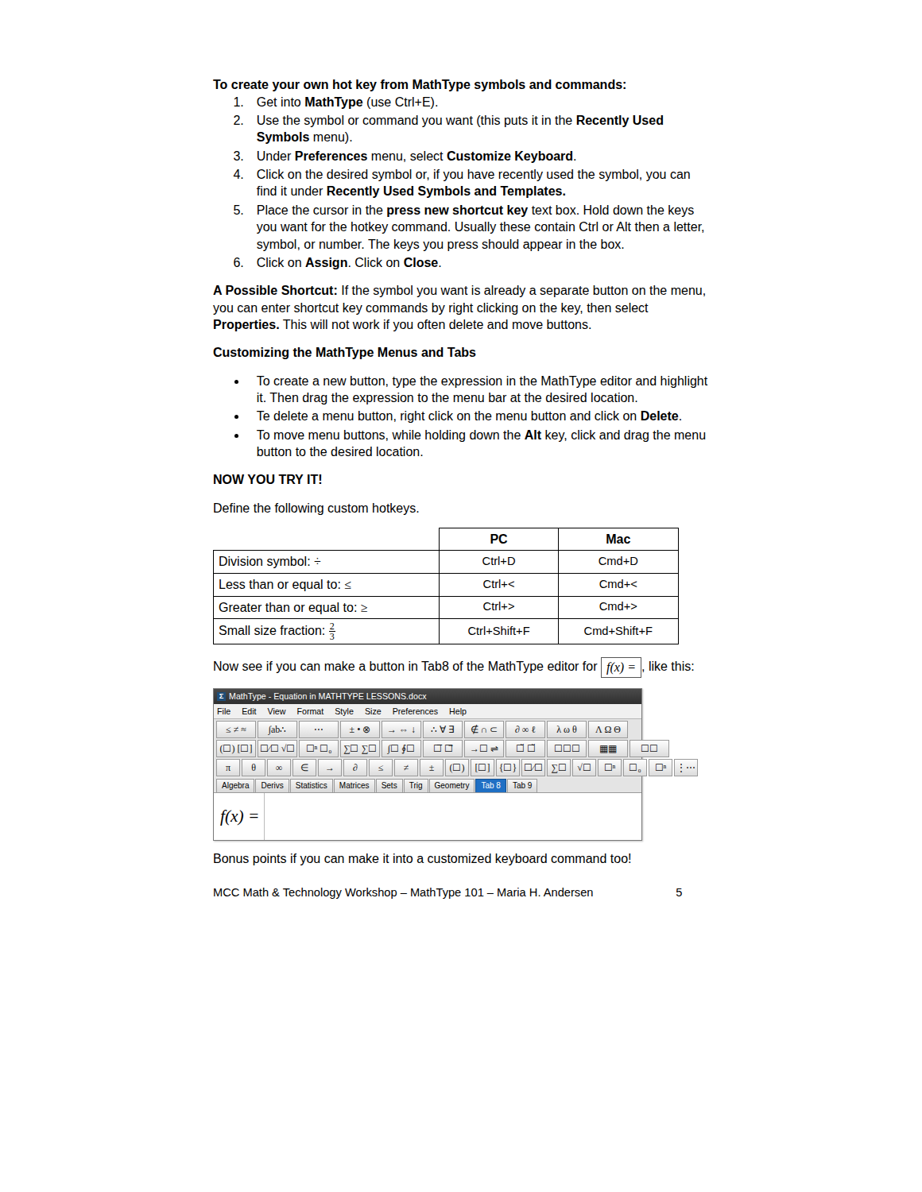To create your own hot key from MathType symbols and commands:
Get into MathType (use Ctrl+E).
Use the symbol or command you want (this puts it in the Recently Used Symbols menu).
Under Preferences menu, select Customize Keyboard.
Click on the desired symbol or, if you have recently used the symbol, you can find it under Recently Used Symbols and Templates.
Place the cursor in the press new shortcut key text box. Hold down the keys you want for the hotkey command. Usually these contain Ctrl or Alt then a letter, symbol, or number. The keys you press should appear in the box.
Click on Assign. Click on Close.
A Possible Shortcut: If the symbol you want is already a separate button on the menu, you can enter shortcut key commands by right clicking on the key, then select Properties. This will not work if you often delete and move buttons.
Customizing the MathType Menus and Tabs
To create a new button, type the expression in the MathType editor and highlight it. Then drag the expression to the menu bar at the desired location.
Te delete a menu button, right click on the menu button and click on Delete.
To move menu buttons, while holding down the Alt key, click and drag the menu button to the desired location.
NOW YOU TRY IT!
Define the following custom hotkeys.
| | PC | Mac |
| Division symbol: ÷ | Ctrl+D | Cmd+D |
| Less than or equal to: ≤ | Ctrl+< | Cmd+< |
| Greater than or equal to: ≥ | Ctrl+> | Cmd+> |
| Small size fraction: 2 3 | Ctrl+Shift+F | Cmd+Shift+F |
Now see if you can make a button in Tab8 of the MathType editor for f(x) =, like this:
ΣMathType - Equation in MATHTYPE LESSONS.docx
File Edit View Format Style Size Preferences Help
≤ ≠ ≈
∫ab∴
⋅⋅⋅
± • ⊗
→ ⇔ ↓
∴ ∀ ∃
∉ ∩ ⊂
∂ ∞ ℓ
λ ω θ
Λ Ω Θ
(☐) [☐]
☐⁄☐ √☐
☐ⁿ ☐₀
∑☐ ∑☐
∫☐ ∮☐
☐̅ ☐⃗
→☐ ⇌
☐̆ ☐̆
☐☐☐
▦▦
☐☐
π
θ
∞
∈
→
∂
≤
≠
±
(☐)
[☐]
{☐}
☐⁄☐
∑☐
√☐
☐ⁿ
☐₀
☐ⁿ
⋮⋯
Algebra
Derivs
Statistics
Matrices
Sets
Trig
Geometry
Tab 8
Tab 9
f(x) =
Bonus points if you can make it into a customized keyboard command too!
MCC Math & Technology Workshop – MathType 101 – Maria H. Andersen 5